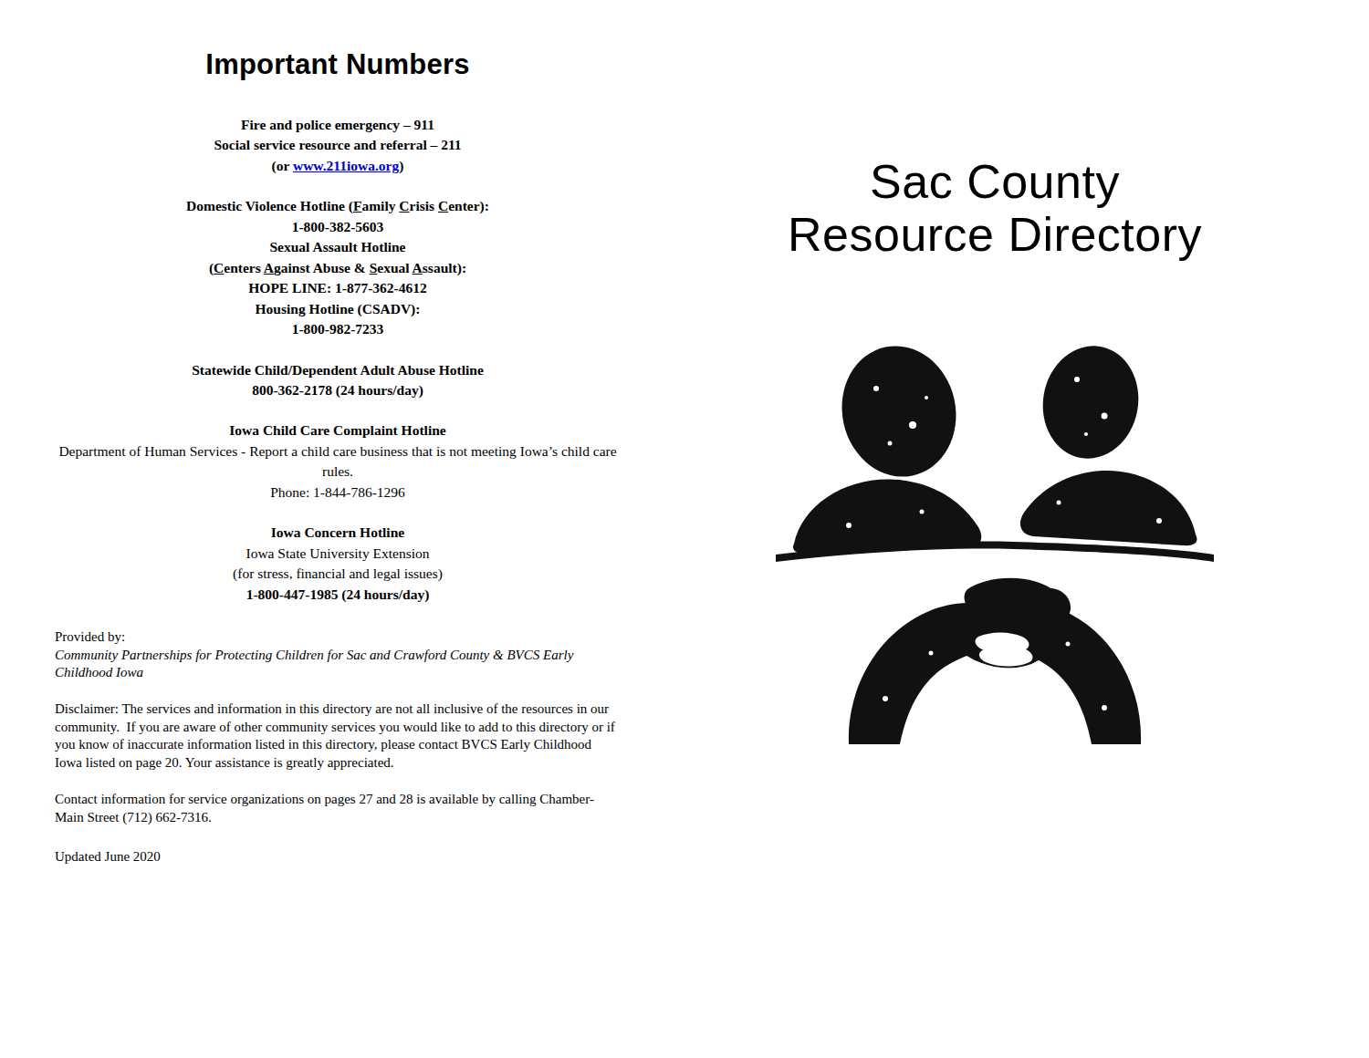Important Numbers
Fire and police emergency – 911
Social service resource and referral – 211
(or www.211iowa.org)
Domestic Violence Hotline (Family Crisis Center):
1-800-382-5603
Sexual Assault Hotline
(Centers Against Abuse & Sexual Assault):
HOPE LINE: 1-877-362-4612
Housing Hotline (CSADV):
1-800-982-7233
Statewide Child/Dependent Adult Abuse Hotline
800-362-2178 (24 hours/day)
Iowa Child Care Complaint Hotline
Department of Human Services - Report a child care business that is not meeting Iowa’s child care rules.
Phone: 1-844-786-1296
Iowa Concern Hotline
Iowa State University Extension
(for stress, financial and legal issues)
1-800-447-1985 (24 hours/day)
Provided by:
Community Partnerships for Protecting Children for Sac and Crawford County & BVCS Early Childhood Iowa
Disclaimer: The services and information in this directory are not all inclusive of the resources in our community. If you are aware of other community services you would like to add to this directory or if you know of inaccurate information listed in this directory, please contact BVCS Early Childhood Iowa listed on page 20. Your assistance is greatly appreciated.
Contact information for service organizations on pages 27 and 28 is available by calling Chamber- Main Street (712) 662-7316.
Updated June 2020
Sac County
Resource Directory